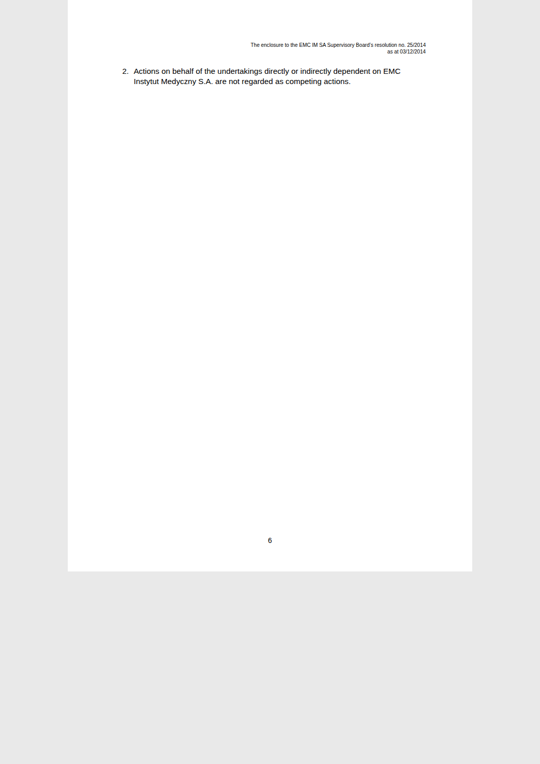The enclosure to the EMC IM SA Supervisory Board’s resolution no. 25/2014
as at 03/12/2014
Actions on behalf of the undertakings directly or indirectly dependent on EMC Instytut Medyczny S.A. are not regarded as competing actions.
6